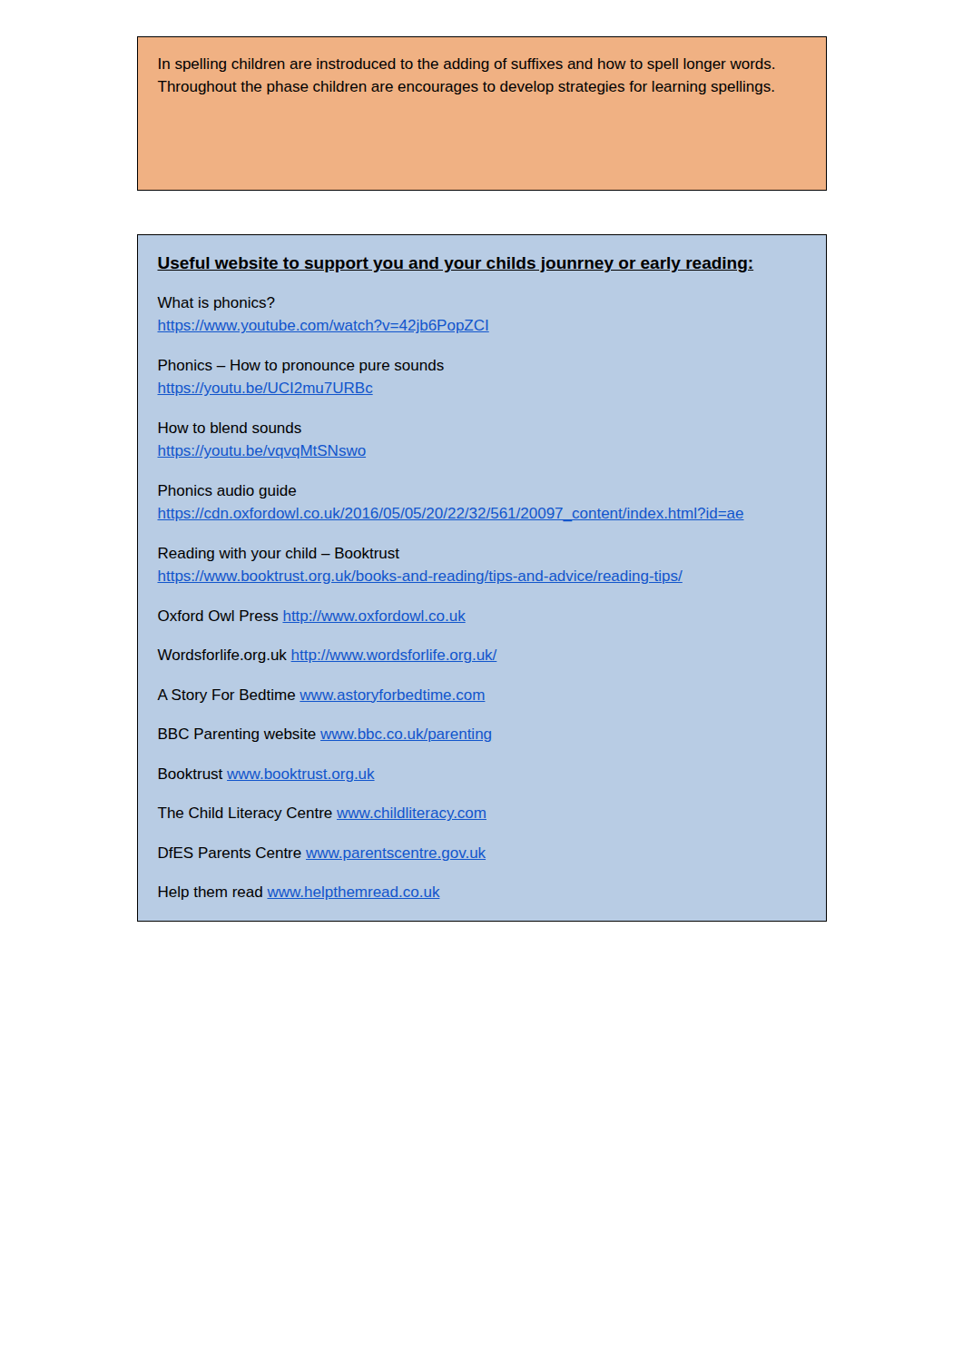In spelling children are instroduced to the adding of suffixes and how to spell longer words. Throughout the phase children are encourages to develop strategies for learning spellings.
Useful website to support you and your childs jounrney or early reading:
What is phonics?
https://www.youtube.com/watch?v=42jb6PopZCI
Phonics – How to pronounce pure sounds
https://youtu.be/UCI2mu7URBc
How to blend sounds
https://youtu.be/vqvqMtSNswo
Phonics audio guide
https://cdn.oxfordowl.co.uk/2016/05/05/20/22/32/561/20097_content/index.html?id=ae
Reading with your child – Booktrust
https://www.booktrust.org.uk/books-and-reading/tips-and-advice/reading-tips/
Oxford Owl Press http://www.oxfordowl.co.uk
Wordsforlife.org.uk http://www.wordsforlife.org.uk/
A Story For Bedtime www.astoryforbedtime.com
BBC Parenting website www.bbc.co.uk/parenting
Booktrust www.booktrust.org.uk
The Child Literacy Centre www.childliteracy.com
DfES Parents Centre www.parentscentre.gov.uk
Help them read www.helpthemread.co.uk